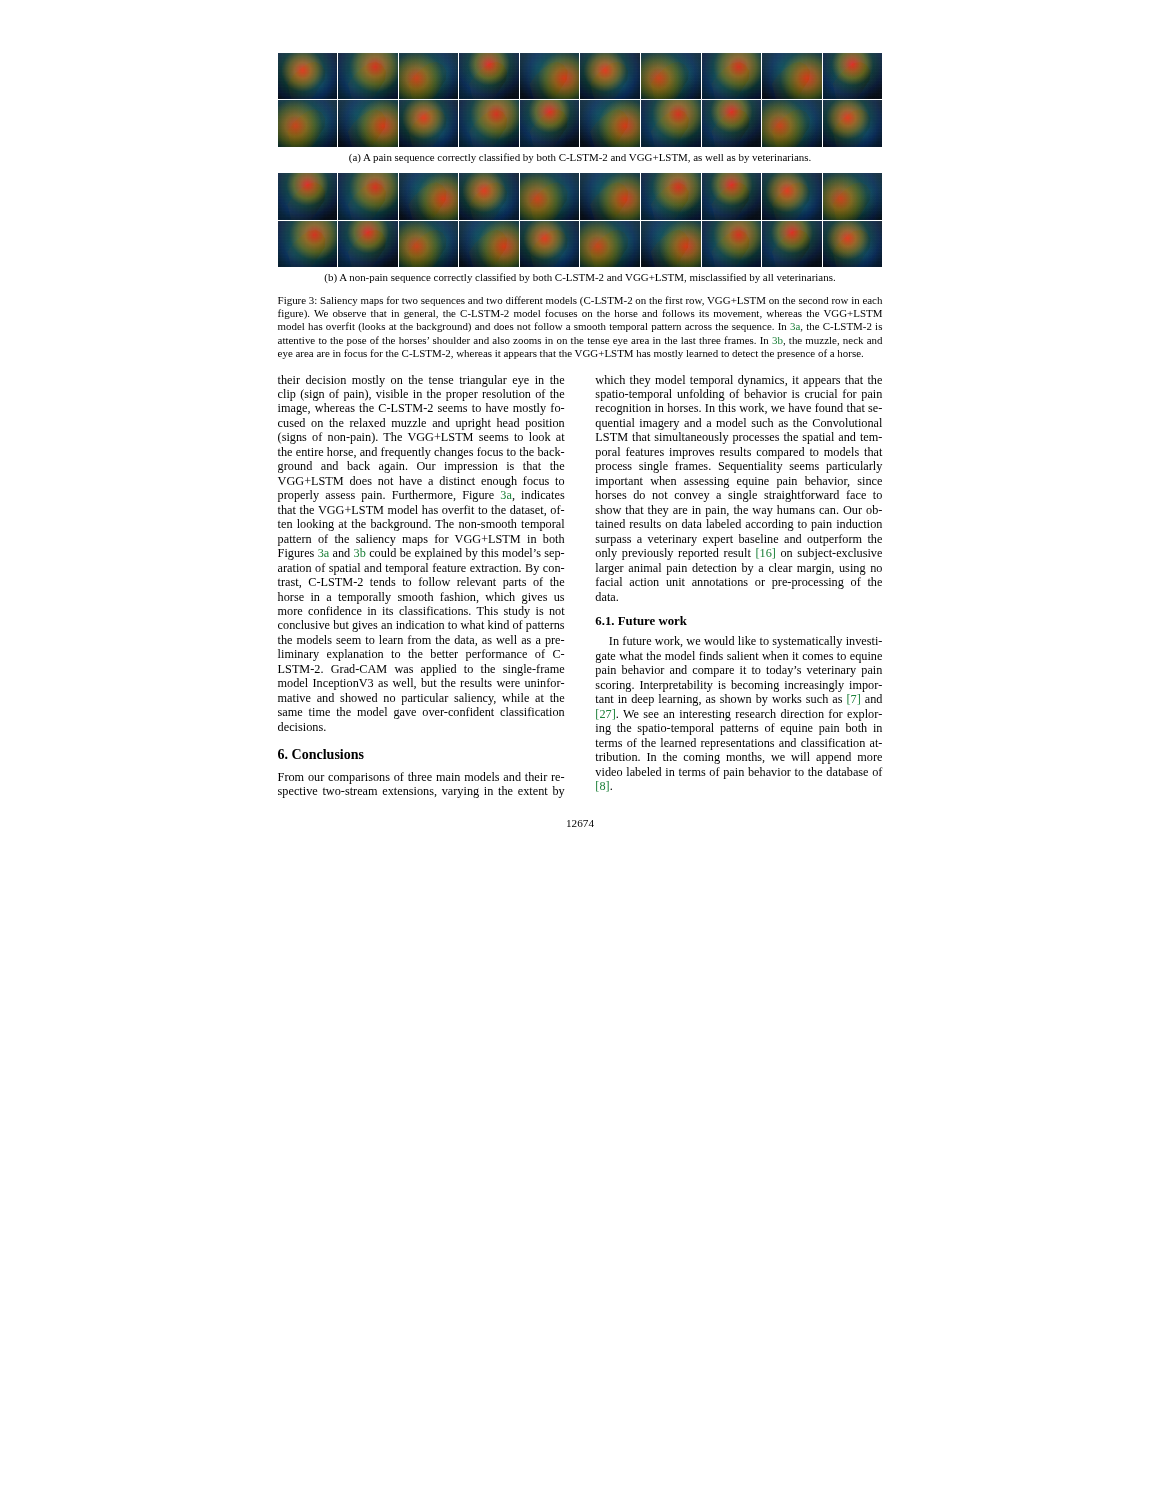(a) A pain sequence correctly classified by both C-LSTM-2 and VGG+LSTM, as well as by veterinarians.
(b) A non-pain sequence correctly classified by both C-LSTM-2 and VGG+LSTM, misclassified by all veterinarians.
Figure 3: Saliency maps for two sequences and two different models (C-LSTM-2 on the first row, VGG+LSTM on the second row in each figure). We observe that in general, the C-LSTM-2 model focuses on the horse and follows its movement, whereas the VGG+LSTM model has overfit (looks at the background) and does not follow a smooth temporal pattern across the sequence. In 3a, the C-LSTM-2 is attentive to the pose of the horses’ shoulder and also zooms in on the tense eye area in the last three frames. In 3b, the muzzle, neck and eye area are in focus for the C-LSTM-2, whereas it appears that the VGG+LSTM has mostly learned to detect the presence of a horse.
their decision mostly on the tense triangular eye in the clip (sign of pain), visible in the proper resolution of the image, whereas the C-LSTM-2 seems to have mostly focused on the relaxed muzzle and upright head position (signs of non-pain). The VGG+LSTM seems to look at the entire horse, and frequently changes focus to the background and back again. Our impression is that the VGG+LSTM does not have a distinct enough focus to properly assess pain. Furthermore, Figure 3a, indicates that the VGG+LSTM model has overfit to the dataset, often looking at the background. The non-smooth temporal pattern of the saliency maps for VGG+LSTM in both Figures 3a and 3b could be explained by this model’s separation of spatial and temporal feature extraction. By contrast, C-LSTM-2 tends to follow relevant parts of the horse in a temporally smooth fashion, which gives us more confidence in its classifications. This study is not conclusive but gives an indication to what kind of patterns the models seem to learn from the data, as well as a preliminary explanation to the better performance of C-LSTM-2. Grad-CAM was applied to the single-frame model InceptionV3 as well, but the results were uninformative and showed no particular saliency, while at the same time the model gave over-confident classification decisions.
6. Conclusions
From our comparisons of three main models and their respective two-stream extensions, varying in the extent by which they model temporal dynamics, it appears that the spatio-temporal unfolding of behavior is crucial for pain recognition in horses. In this work, we have found that sequential imagery and a model such as the Convolutional LSTM that simultaneously processes the spatial and temporal features improves results compared to models that process single frames. Sequentiality seems particularly important when assessing equine pain behavior, since horses do not convey a single straightforward face to show that they are in pain, the way humans can. Our obtained results on data labeled according to pain induction surpass a veterinary expert baseline and outperform the only previously reported result [16] on subject-exclusive larger animal pain detection by a clear margin, using no facial action unit annotations or pre-processing of the data.
6.1. Future work
In future work, we would like to systematically investigate what the model finds salient when it comes to equine pain behavior and compare it to today’s veterinary pain scoring. Interpretability is becoming increasingly important in deep learning, as shown by works such as [7] and [27]. We see an interesting research direction for exploring the spatio-temporal patterns of equine pain both in terms of the learned representations and classification attribution. In the coming months, we will append more video labeled in terms of pain behavior to the database of [8].
12674